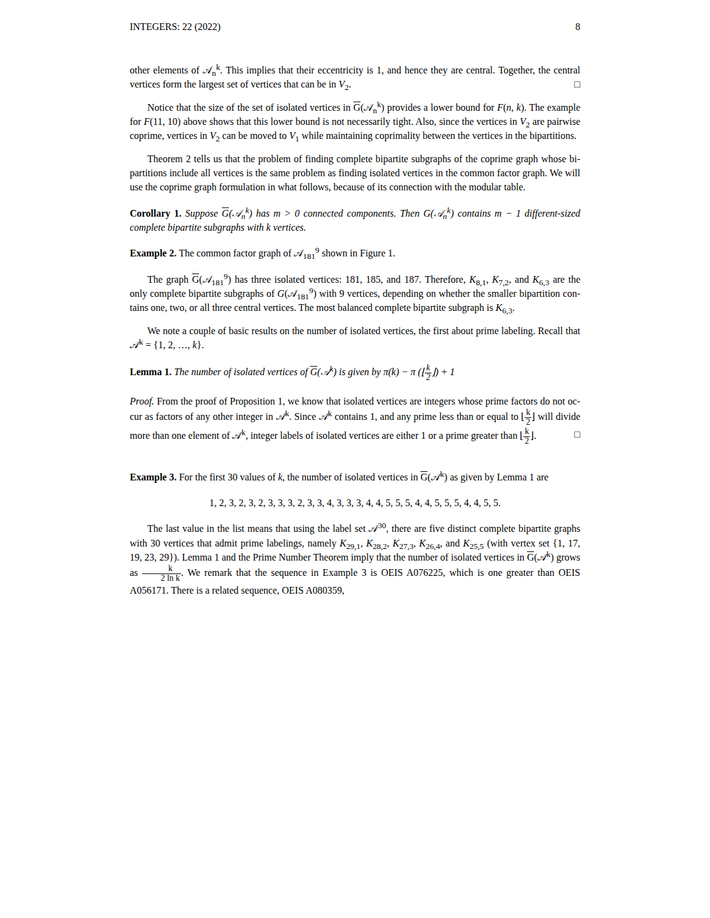INTEGERS: 22 (2022) 8
other elements of 𝒜nk. This implies that their eccentricity is 1, and hence they are central. Together, the central vertices form the largest set of vertices that can be in V2. □
Notice that the size of the set of isolated vertices in G(𝒜nk) provides a lower bound for F(n, k). The example for F(11, 10) above shows that this lower bound is not necessarily tight. Also, since the vertices in V2 are pairwise coprime, vertices in V2 can be moved to V1 while maintaining coprimality between the vertices in the bipartitions.
Theorem 2 tells us that the problem of finding complete bipartite subgraphs of the coprime graph whose bipartitions include all vertices is the same problem as finding isolated vertices in the common factor graph. We will use the coprime graph formulation in what follows, because of its connection with the modular table.
Corollary 1. Suppose G(𝒜nk) has m > 0 connected components. Then G(𝒜nk) contains m − 1 different-sized complete bipartite subgraphs with k vertices.
Example 2. The common factor graph of 𝒜1819 shown in Figure 1.
The graph G(𝒜1819) has three isolated vertices: 181, 185, and 187. Therefore, K8,1, K7,2, and K6,3 are the only complete bipartite subgraphs of G(𝒜1819) with 9 vertices, depending on whether the smaller bipartition contains one, two, or all three central vertices. The most balanced complete bipartite subgraph is K6,3.
We note a couple of basic results on the number of isolated vertices, the first about prime labeling. Recall that 𝒜k = {1, 2, …, k}.
Lemma 1. The number of isolated vertices of G(𝒜k) is given by π(k) − π (⌊k 2⌋) + 1
Proof. From the proof of Proposition 1, we know that isolated vertices are integers whose prime factors do not occur as factors of any other integer in 𝒜k. Since 𝒜k contains 1, and any prime less than or equal to ⌊k 2⌋ will divide more than one element of 𝒜k, integer labels of isolated vertices are either 1 or a prime greater than ⌊k 2⌋. □
Example 3. For the first 30 values of k, the number of isolated vertices in G(𝒜k) as given by Lemma 1 are
1, 2, 3, 2, 3, 2, 3, 3, 3, 2, 3, 3, 4, 3, 3, 3, 4, 4, 5, 5, 5, 4, 4, 5, 5, 5, 4, 4, 5, 5.
The last value in the list means that using the label set 𝒜30, there are five distinct complete bipartite graphs with 30 vertices that admit prime labelings, namely K29,1, K28,2, K27,3, K26,4, and K25,5 (with vertex set {1, 17, 19, 23, 29}). Lemma 1 and the Prime Number Theorem imply that the number of isolated vertices in G(𝒜k) grows as k 2 ln k. We remark that the sequence in Example 3 is OEIS A076225, which is one greater than OEIS A056171. There is a related sequence, OEIS A080359,